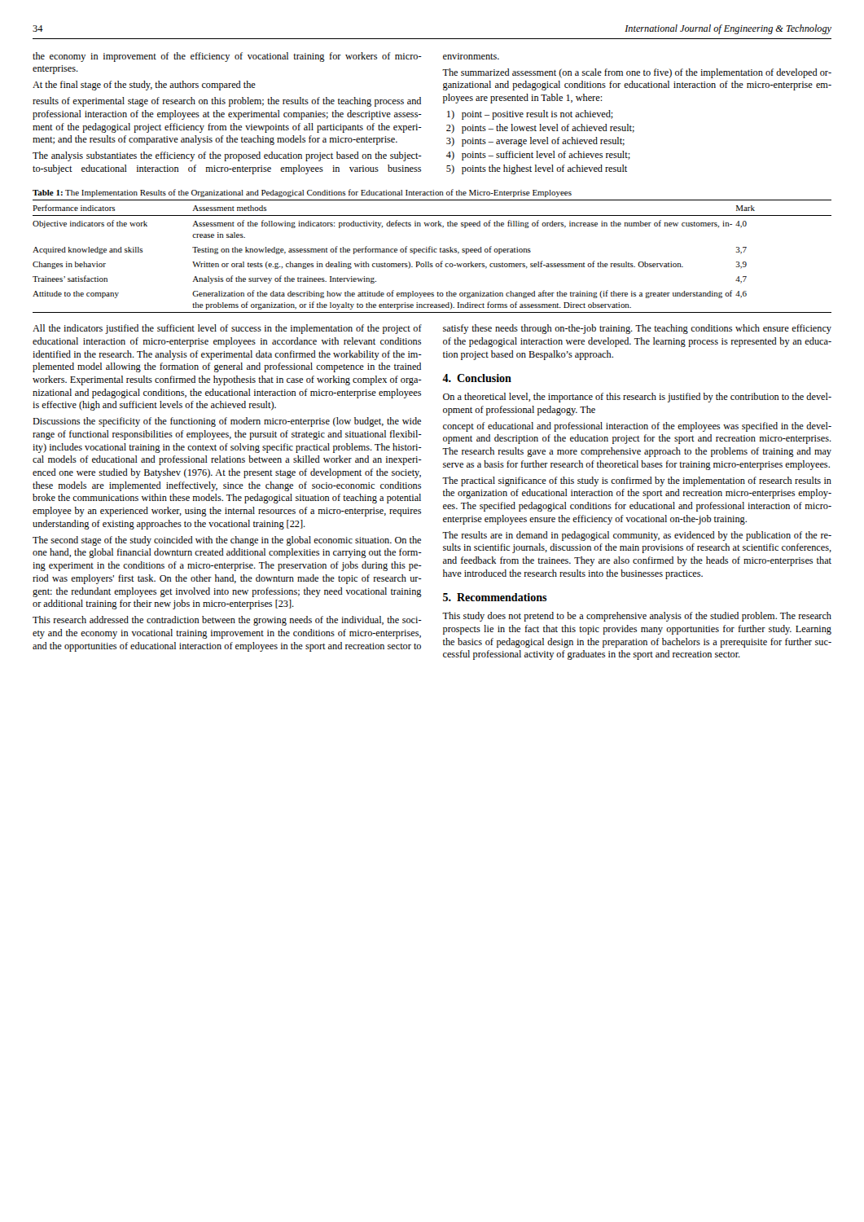34 International Journal of Engineering & Technology
the economy in improvement of the efficiency of vocational training for workers of micro-enterprises.
At the final stage of the study, the authors compared the
results of experimental stage of research on this problem; the results of the teaching process and professional interaction of the employees at the experimental companies; the descriptive assessment of the pedagogical project efficiency from the viewpoints of all participants of the experiment; and the results of comparative analysis of the teaching models for a micro-enterprise.
The analysis substantiates the efficiency of the proposed education project based on the subject-to-subject educational interaction of micro-enterprise employees in various business environments.
The summarized assessment (on a scale from one to five) of the implementation of developed organizational and pedagogical conditions for educational interaction of the micro-enterprise employees are presented in Table 1, where:
point – positive result is not achieved;
points – the lowest level of achieved result;
points – average level of achieved result;
points – sufficient level of achieves result;
points the highest level of achieved result
Table 1: The Implementation Results of the Organizational and Pedagogical Conditions for Educational Interaction of the Micro-Enterprise Employees
| Performance indicators | Assessment methods | Mark |
| --- | --- | --- |
| Objective indicators of the work | Assessment of the following indicators: productivity, defects in work, the speed of the filling of orders, increase in the number of new customers, increase in sales. | 4,0 |
| Acquired knowledge and skills | Testing on the knowledge, assessment of the performance of specific tasks, speed of operations | 3,7 |
| Changes in behavior | Written or oral tests (e.g., changes in dealing with customers). Polls of co-workers, customers, self-assessment of the results. Observation. | 3,9 |
| Trainees’ satisfaction | Analysis of the survey of the trainees. Interviewing. | 4,7 |
| Attitude to the company | Generalization of the data describing how the attitude of employees to the organization changed after the training (if there is a greater understanding of the problems of organization, or if the loyalty to the enterprise increased). Indirect forms of assessment. Direct observation. | 4,6 |
All the indicators justified the sufficient level of success in the implementation of the project of educational interaction of micro-enterprise employees in accordance with relevant conditions identified in the research. The analysis of experimental data confirmed the workability of the implemented model allowing the formation of general and professional competence in the trained workers. Experimental results confirmed the hypothesis that in case of working complex of organizational and pedagogical conditions, the educational interaction of micro-enterprise employees is effective (high and sufficient levels of the achieved result).
Discussions the specificity of the functioning of modern micro-enterprise (low budget, the wide range of functional responsibilities of employees, the pursuit of strategic and situational flexibility) includes vocational training in the context of solving specific practical problems. The historical models of educational and professional relations between a skilled worker and an inexperienced one were studied by Batyshev (1976). At the present stage of development of the society, these models are implemented ineffectively, since the change of socio-economic conditions broke the communications within these models. The pedagogical situation of teaching a potential employee by an experienced worker, using the internal resources of a micro-enterprise, requires understanding of existing approaches to the vocational training [22].
The second stage of the study coincided with the change in the global economic situation. On the one hand, the global financial downturn created additional complexities in carrying out the forming experiment in the conditions of a micro-enterprise. The preservation of jobs during this period was employers' first task. On the other hand, the downturn made the topic of research urgent: the redundant employees get involved into new professions; they need vocational training or additional training for their new jobs in micro-enterprises [23].
This research addressed the contradiction between the growing needs of the individual, the society and the economy in vocational training improvement in the conditions of micro-enterprises, and the opportunities of educational interaction of employees in the sport and recreation sector to satisfy these needs through on-the-job training. The teaching conditions which ensure efficiency of the pedagogical interaction were developed. The learning process is represented by an education project based on Bespalko’s approach.
4. Conclusion
On a theoretical level, the importance of this research is justified by the contribution to the development of professional pedagogy. The
concept of educational and professional interaction of the employees was specified in the development and description of the education project for the sport and recreation micro-enterprises. The research results gave a more comprehensive approach to the problems of training and may serve as a basis for further research of theoretical bases for training micro-enterprises employees.
The practical significance of this study is confirmed by the implementation of research results in the organization of educational interaction of the sport and recreation micro-enterprises employees. The specified pedagogical conditions for educational and professional interaction of micro-enterprise employees ensure the efficiency of vocational on-the-job training.
The results are in demand in pedagogical community, as evidenced by the publication of the results in scientific journals, discussion of the main provisions of research at scientific conferences, and feedback from the trainees. They are also confirmed by the heads of micro-enterprises that have introduced the research results into the businesses practices.
5. Recommendations
This study does not pretend to be a comprehensive analysis of the studied problem. The research prospects lie in the fact that this topic provides many opportunities for further study. Learning the basics of pedagogical design in the preparation of bachelors is a prerequisite for further successful professional activity of graduates in the sport and recreation sector.